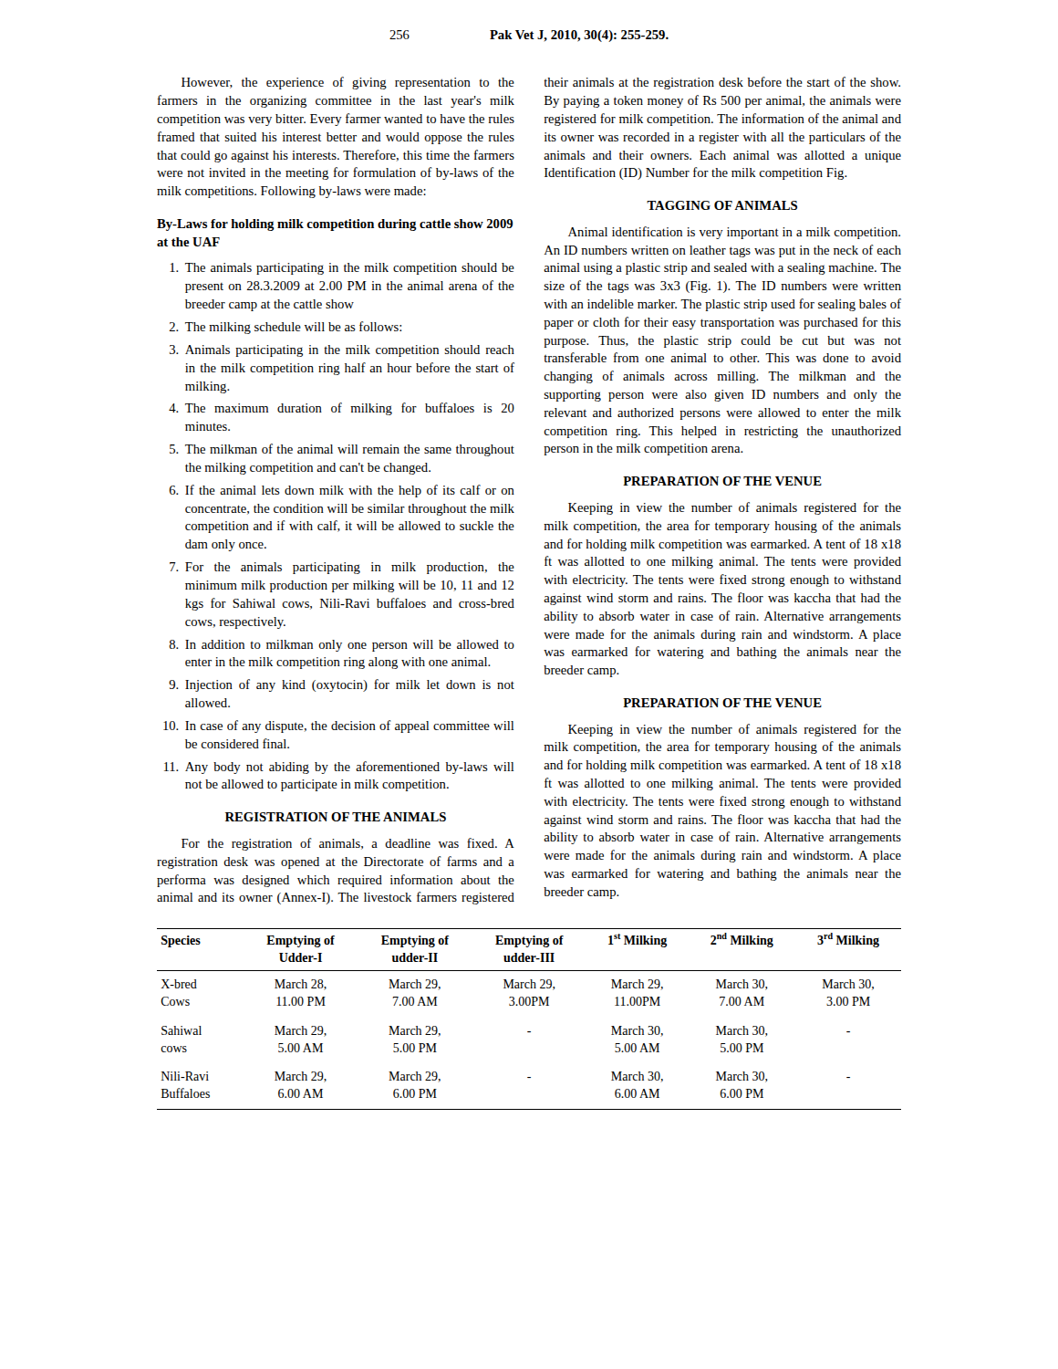256 Pak Vet J, 2010, 30(4): 255-259.
However, the experience of giving representation to the farmers in the organizing committee in the last year's milk competition was very bitter. Every farmer wanted to have the rules framed that suited his interest better and would oppose the rules that could go against his interests. Therefore, this time the farmers were not invited in the meeting for formulation of by-laws of the milk competitions. Following by-laws were made:
By-Laws for holding milk competition during cattle show 2009 at the UAF
The animals participating in the milk competition should be present on 28.3.2009 at 2.00 PM in the animal arena of the breeder camp at the cattle show
The milking schedule will be as follows:
Animals participating in the milk competition should reach in the milk competition ring half an hour before the start of milking.
The maximum duration of milking for buffaloes is 20 minutes.
The milkman of the animal will remain the same throughout the milking competition and can't be changed.
If the animal lets down milk with the help of its calf or on concentrate, the condition will be similar throughout the milk competition and if with calf, it will be allowed to suckle the dam only once.
For the animals participating in milk production, the minimum milk production per milking will be 10, 11 and 12 kgs for Sahiwal cows, Nili-Ravi buffaloes and cross-bred cows, respectively.
In addition to milkman only one person will be allowed to enter in the milk competition ring along with one animal.
Injection of any kind (oxytocin) for milk let down is not allowed.
In case of any dispute, the decision of appeal committee will be considered final.
Any body not abiding by the aforementioned by-laws will not be allowed to participate in milk competition.
Registration of the Animals
For the registration of animals, a deadline was fixed. A registration desk was opened at the Directorate of farms and a performa was designed which required information about the animal and its owner (Annex-I). The livestock farmers registered their animals at the registration desk before the start of the show. By paying a token money of Rs 500 per animal, the animals were registered for milk competition. The information of the animal and its owner was recorded in a register with all the particulars of the animals and their owners. Each animal was allotted a unique Identification (ID) Number for the milk competition Fig.
Tagging of Animals
Animal identification is very important in a milk competition. An ID numbers written on leather tags was put in the neck of each animal using a plastic strip and sealed with a sealing machine. The size of the tags was 3x3 (Fig. 1). The ID numbers were written with an indelible marker. The plastic strip used for sealing bales of paper or cloth for their easy transportation was purchased for this purpose. Thus, the plastic strip could be cut but was not transferable from one animal to other. This was done to avoid changing of animals across milling. The milkman and the supporting person were also given ID numbers and only the relevant and authorized persons were allowed to enter the milk competition ring. This helped in restricting the unauthorized person in the milk competition arena.
Preparation of the Venue
Keeping in view the number of animals registered for the milk competition, the area for temporary housing of the animals and for holding milk competition was earmarked. A tent of 18 x18 ft was allotted to one milking animal. The tents were provided with electricity. The tents were fixed strong enough to withstand against wind storm and rains. The floor was kaccha that had the ability to absorb water in case of rain. Alternative arrangements were made for the animals during rain and windstorm. A place was earmarked for watering and bathing the animals near the breeder camp.
Preparation of the Venue
Keeping in view the number of animals registered for the milk competition, the area for temporary housing of the animals and for holding milk competition was earmarked. A tent of 18 x18 ft was allotted to one milking animal. The tents were provided with electricity. The tents were fixed strong enough to withstand against wind storm and rains. The floor was kaccha that had the ability to absorb water in case of rain. Alternative arrangements were made for the animals during rain and windstorm. A place was earmarked for watering and bathing the animals near the breeder camp.
| Species | Emptying of Udder-I | Emptying of udder-II | Emptying of udder-III | 1 st Milking | 2 nd Milking | 3 rd Milking |
| --- | --- | --- | --- | --- | --- | --- |
| X-bred Cows | March 28, 11.00 PM | March 29, 7.00 AM | March 29, 3.00PM | March 29, 11.00PM | March 30, 7.00 AM | March 30, 3.00 PM |
| Sahiwal cows | March 29, 5.00 AM | March 29, 5.00 PM | - | March 30, 5.00 AM | March 30, 5.00 PM | - |
| Nili-Ravi Buffaloes | March 29, 6.00 AM | March 29, 6.00 PM | - | March 30, 6.00 AM | March 30, 6.00 PM | - |